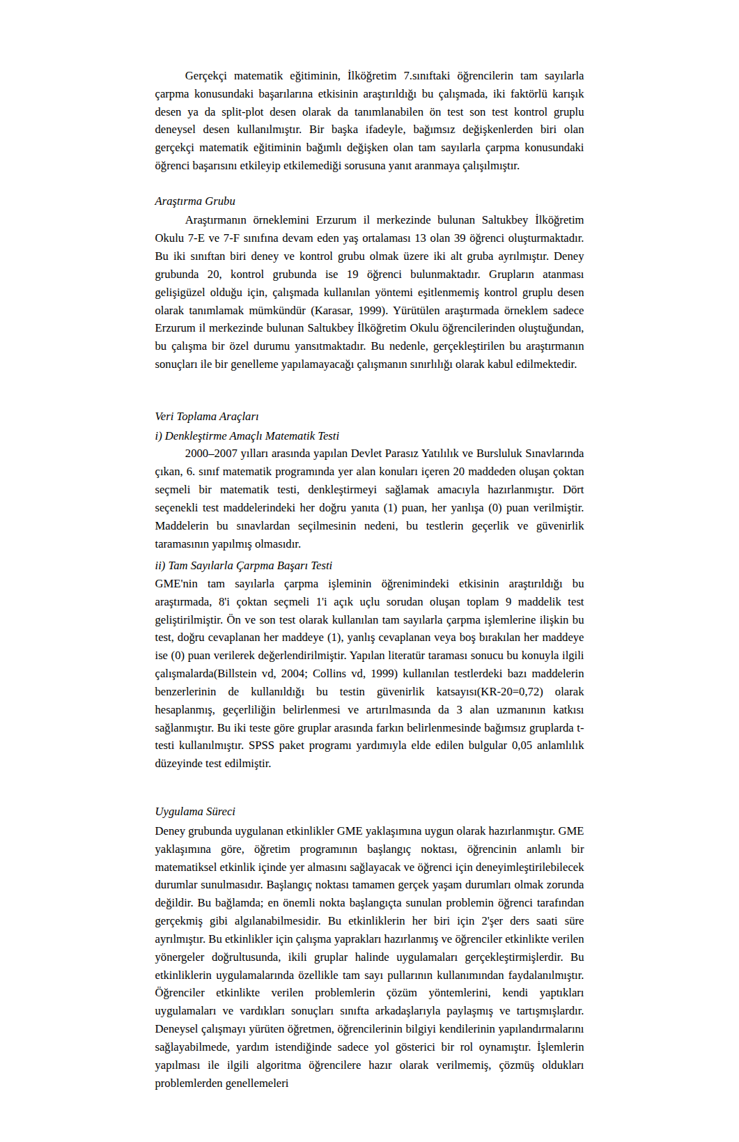Gerçekçi matematik eğitiminin, İlköğretim 7.sınıftaki öğrencilerin tam sayılarla çarpma konusundaki başarılarına etkisinin araştırıldığı bu çalışmada, iki faktörlü karışık desen ya da split-plot desen olarak da tanımlanabilen ön test son test kontrol gruplu deneysel desen kullanılmıştır. Bir başka ifadeyle, bağımsız değişkenlerden biri olan gerçekçi matematik eğitiminin bağımlı değişken olan tam sayılarla çarpma konusundaki öğrenci başarısını etkileyip etkilemediği sorusuna yanıt aranmaya çalışılmıştır.
Araştırma Grubu
Araştırmanın örneklemini Erzurum il merkezinde bulunan Saltukbey İlköğretim Okulu 7-E ve 7-F sınıfına devam eden yaş ortalaması 13 olan 39 öğrenci oluşturmaktadır. Bu iki sınıftan biri deney ve kontrol grubu olmak üzere iki alt gruba ayrılmıştır. Deney grubunda 20, kontrol grubunda ise 19 öğrenci bulunmaktadır. Grupların atanması gelişigüzel olduğu için, çalışmada kullanılan yöntemi eşitlenmemiş kontrol gruplu desen olarak tanımlamak mümkündür (Karasar, 1999). Yürütülen araştırmada örneklem sadece Erzurum il merkezinde bulunan Saltukbey İlköğretim Okulu öğrencilerinden oluştuğundan, bu çalışma bir özel durumu yansıtmaktadır. Bu nedenle, gerçekleştirilen bu araştırmanın sonuçları ile bir genelleme yapılamayacağı çalışmanın sınırlılığı olarak kabul edilmektedir.
Veri Toplama Araçları
i) Denkleştirme Amaçlı Matematik Testi
2000–2007 yılları arasında yapılan Devlet Parasız Yatılılık ve Bursluluk Sınavlarında çıkan, 6. sınıf matematik programında yer alan konuları içeren 20 maddeden oluşan çoktan seçmeli bir matematik testi, denkleştirmeyi sağlamak amacıyla hazırlanmıştır. Dört seçenekli test maddelerindeki her doğru yanıta (1) puan, her yanlışa (0) puan verilmiştir. Maddelerin bu sınavlardan seçilmesinin nedeni, bu testlerin geçerlik ve güvenirlik taramasının yapılmış olmasıdır.
ii) Tam Sayılarla Çarpma Başarı Testi
GME'nin tam sayılarla çarpma işleminin öğrenimindeki etkisinin araştırıldığı bu araştırmada, 8'i çoktan seçmeli 1'i açık uçlu sorudan oluşan toplam 9 maddelik test geliştirilmiştir. Ön ve son test olarak kullanılan tam sayılarla çarpma işlemlerine ilişkin bu test, doğru cevaplanan her maddeye (1), yanlış cevaplanan veya boş bırakılan her maddeye ise (0) puan verilerek değerlendirilmiştir. Yapılan literatür taraması sonucu bu konuyla ilgili çalışmalarda(Billstein vd, 2004; Collins vd, 1999) kullanılan testlerdeki bazı maddelerin benzerlerinin de kullanıldığı bu testin güvenirlik katsayısı(KR-20=0,72) olarak hesaplanmış, geçerliliğin belirlenmesi ve artırılmasında da 3 alan uzmanının katkısı sağlanmıştır. Bu iki teste göre gruplar arasında farkın belirlenmesinde bağımsız gruplarda t-testi kullanılmıştır. SPSS paket programı yardımıyla elde edilen bulgular 0,05 anlamlılık düzeyinde test edilmiştir.
Uygulama Süreci
Deney grubunda uygulanan etkinlikler GME yaklaşımına uygun olarak hazırlanmıştır. GME yaklaşımına göre, öğretim programının başlangıç noktası, öğrencinin anlamlı bir matematiksel etkinlik içinde yer almasını sağlayacak ve öğrenci için deneyimleştirilebilecek durumlar sunulmasıdır. Başlangıç noktası tamamen gerçek yaşam durumları olmak zorunda değildir. Bu bağlamda; en önemli nokta başlangıçta sunulan problemin öğrenci tarafından gerçekmiş gibi algılanabilmesidir. Bu etkinliklerin her biri için 2'şer ders saati süre ayrılmıştır. Bu etkinlikler için çalışma yaprakları hazırlanmış ve öğrenciler etkinlikte verilen yönergeler doğrultusunda, ikili gruplar halinde uygulamaları gerçekleştirmişlerdir. Bu etkinliklerin uygulamalarında özellikle tam sayı pullarının kullanımından faydalanılmıştır. Öğrenciler etkinlikte verilen problemlerin çözüm yöntemlerini, kendi yaptıkları uygulamaları ve vardıkları sonuçları sınıfta arkadaşlarıyla paylaşmış ve tartışmışlardır. Deneysel çalışmayı yürüten öğretmen, öğrencilerinin bilgiyi kendilerinin yapılandırmalarını sağlayabilmede, yardım istendiğinde sadece yol gösterici bir rol oynamıştır. İşlemlerin yapılması ile ilgili algoritma öğrencilere hazır olarak verilmemiş, çözmüş oldukları problemlerden genellemeleri